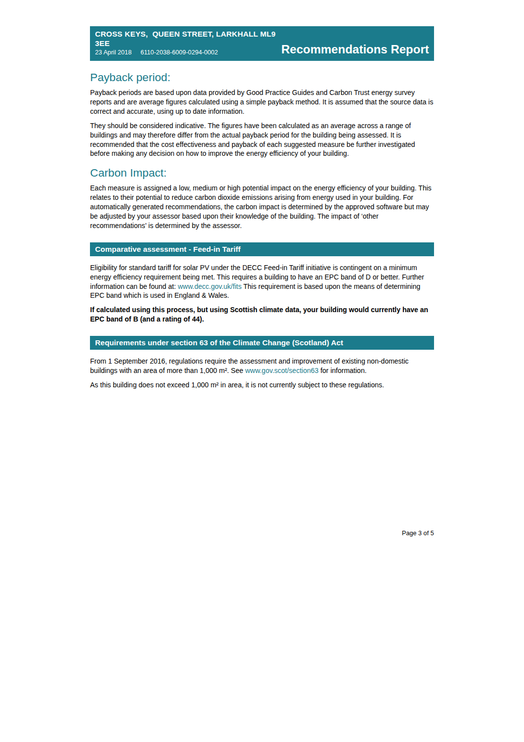CROSS KEYS, QUEEN STREET, LARKHALL ML9 3EE
23 April 20186110-2038-6009-0294-0002
Recommendations Report
Payback period:
Payback periods are based upon data provided by Good Practice Guides and Carbon Trust energy survey reports and are average figures calculated using a simple payback method. It is assumed that the source data is correct and accurate, using up to date information.
They should be considered indicative. The figures have been calculated as an average across a range of buildings and may therefore differ from the actual payback period for the building being assessed. It is recommended that the cost effectiveness and payback of each suggested measure be further investigated before making any decision on how to improve the energy efficiency of your building.
Carbon Impact:
Each measure is assigned a low, medium or high potential impact on the energy efficiency of your building. This relates to their potential to reduce carbon dioxide emissions arising from energy used in your building. For automatically generated recommendations, the carbon impact is determined by the approved software but may be adjusted by your assessor based upon their knowledge of the building. The impact of ‘other recommendations’ is determined by the assessor.
Comparative assessment - Feed-in Tariff
Eligibility for standard tariff for solar PV under the DECC Feed-in Tariff initiative is contingent on a minimum energy efficiency requirement being met. This requires a building to have an EPC band of D or better. Further information can be found at: www.decc.gov.uk/fits This requirement is based upon the means of determining EPC band which is used in England & Wales.
If calculated using this process, but using Scottish climate data, your building would currently have an EPC band of B (and a rating of 44).
Requirements under section 63 of the Climate Change (Scotland) Act
From 1 September 2016, regulations require the assessment and improvement of existing non-domestic buildings with an area of more than 1,000 m². See www.gov.scot/section63 for information.
As this building does not exceed 1,000 m² in area, it is not currently subject to these regulations.
Page 3 of 5